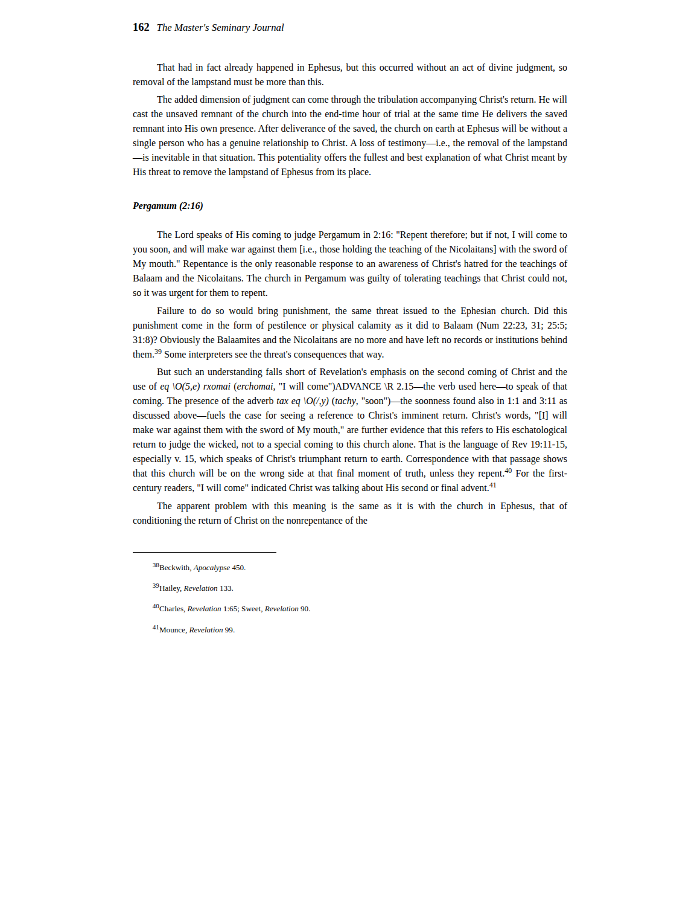162 The Master's Seminary Journal
That had in fact already happened in Ephesus, but this occurred without an act of divine judgment, so removal of the lampstand must be more than this.
The added dimension of judgment can come through the tribulation accompanying Christ's return. He will cast the unsaved remnant of the church into the end-time hour of trial at the same time He delivers the saved remnant into His own presence. After deliverance of the saved, the church on earth at Ephesus will be without a single person who has a genuine relationship to Christ. A loss of testimony—i.e., the removal of the lampstand—is inevitable in that situation. This potentiality offers the fullest and best explanation of what Christ meant by His threat to remove the lampstand of Ephesus from its place.
Pergamum (2:16)
The Lord speaks of His coming to judge Pergamum in 2:16: "Repent therefore; but if not, I will come to you soon, and will make war against them [i.e., those holding the teaching of the Nicolaitans] with the sword of My mouth." Repentance is the only reasonable response to an awareness of Christ's hatred for the teachings of Balaam and the Nicolaitans. The church in Pergamum was guilty of tolerating teachings that Christ could not, so it was urgent for them to repent.
Failure to do so would bring punishment, the same threat issued to the Ephesian church. Did this punishment come in the form of pestilence or physical calamity as it did to Balaam (Num 22:23, 31; 25:5; 31:8)? Obviously the Balaamites and the Nicolaitans are no more and have left no records or institutions behind them.39 Some interpreters see the threat's consequences that way.
But such an understanding falls short of Revelation's emphasis on the second coming of Christ and the use of eq \O(5,e) rxomai (erchomai, "I will come")ADVANCE \R 2.15—the verb used here—to speak of that coming. The presence of the adverb tax eq \O(/,y) (tachy, "soon")—the soonness found also in 1:1 and 3:11 as discussed above—fuels the case for seeing a reference to Christ's imminent return. Christ's words, "[I] will make war against them with the sword of My mouth," are further evidence that this refers to His eschatological return to judge the wicked, not to a special coming to this church alone. That is the language of Rev 19:11-15, especially v. 15, which speaks of Christ's triumphant return to earth. Correspondence with that passage shows that this church will be on the wrong side at that final moment of truth, unless they repent.40 For the first-century readers, "I will come" indicated Christ was talking about His second or final advent.41
The apparent problem with this meaning is the same as it is with the church in Ephesus, that of conditioning the return of Christ on the nonrepentance of the
38 Beckwith, Apocalypse 450.
39 Hailey, Revelation 133.
40 Charles, Revelation 1:65; Sweet, Revelation 90.
41 Mounce, Revelation 99.